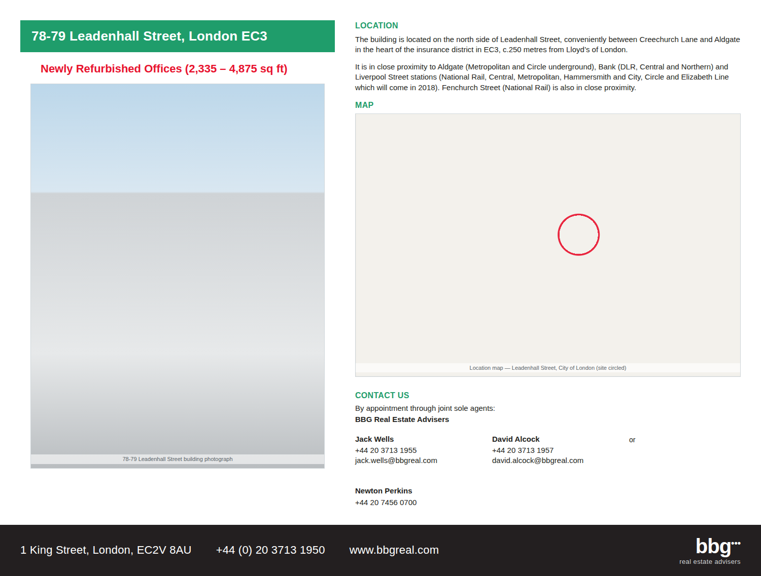78-79 Leadenhall Street, London EC3
Newly Refurbished Offices (2,335 – 4,875 sq ft)
LOCATION
The building is located on the north side of Leadenhall Street, conveniently between Creechurch Lane and Aldgate in the heart of the insurance district in EC3, c.250 metres from Lloyd’s of London.
It is in close proximity to Aldgate (Metropolitan and Circle underground), Bank (DLR, Central and Northern) and Liverpool Street stations (National Rail, Central, Metropolitan, Hammersmith and City, Circle and Elizabeth Line which will come in 2018). Fenchurch Street (National Rail) is also in close proximity.
MAP
CONTACT US
By appointment through joint sole agents:
BBG Real Estate Advisers
Jack Wells
+44 20 3713 1955
jack.wells@bbgreal.com
David Alcock
+44 20 3713 1957
david.alcock@bbgreal.com
or
Newton Perkins
+44 20 7456 0700
1 King Street, London, EC2V 8AU +44 (0) 20 3713 1950 www.bbgreal.com
bbg•••
real estate advisers